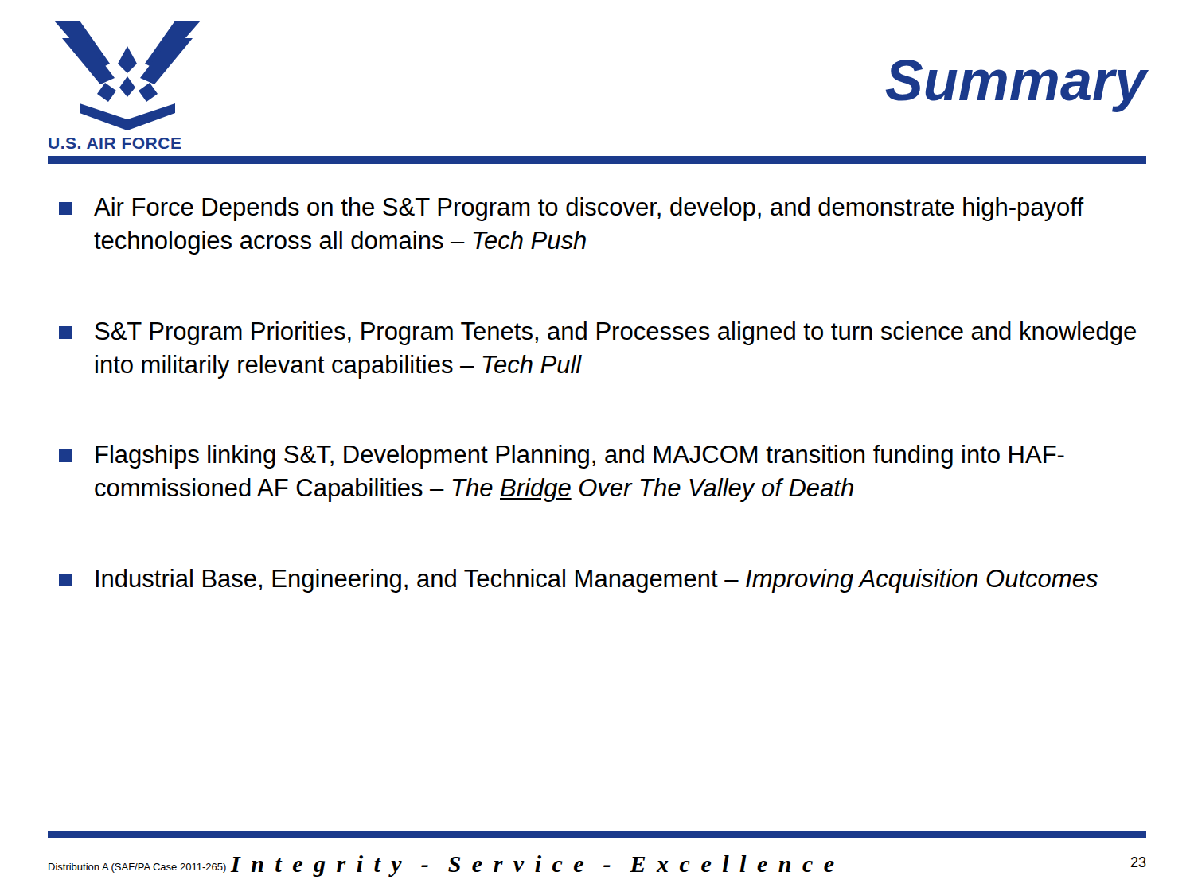U.S. AIR FORCE
Summary
Air Force Depends on the S&T Program to discover, develop, and demonstrate high-payoff technologies across all domains – Tech Push
S&T Program Priorities, Program Tenets, and Processes aligned to turn science and knowledge into militarily relevant capabilities – Tech Pull
Flagships linking S&T, Development Planning, and MAJCOM transition funding into HAF-commissioned AF Capabilities – The Bridge Over The Valley of Death
Industrial Base, Engineering, and Technical Management – Improving Acquisition Outcomes
Distribution A (SAF/PA Case 2011-265)
I n t e g r i t y - S e r v i c e - E x c e l l e n c e
23